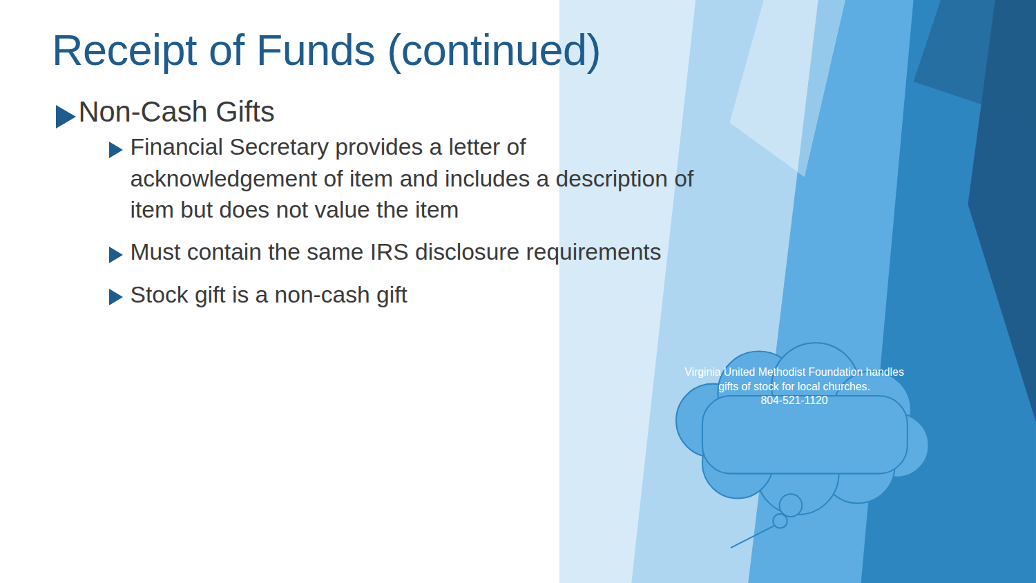Receipt of Funds (continued)
Non-Cash Gifts
Financial Secretary provides a letter of acknowledgement of item and includes a description of item but does not value the item
Must contain the same IRS disclosure requirements
Stock gift is a non-cash gift
Virginia United Methodist Foundation handles gifts of stock for local churches.
804-521-1120